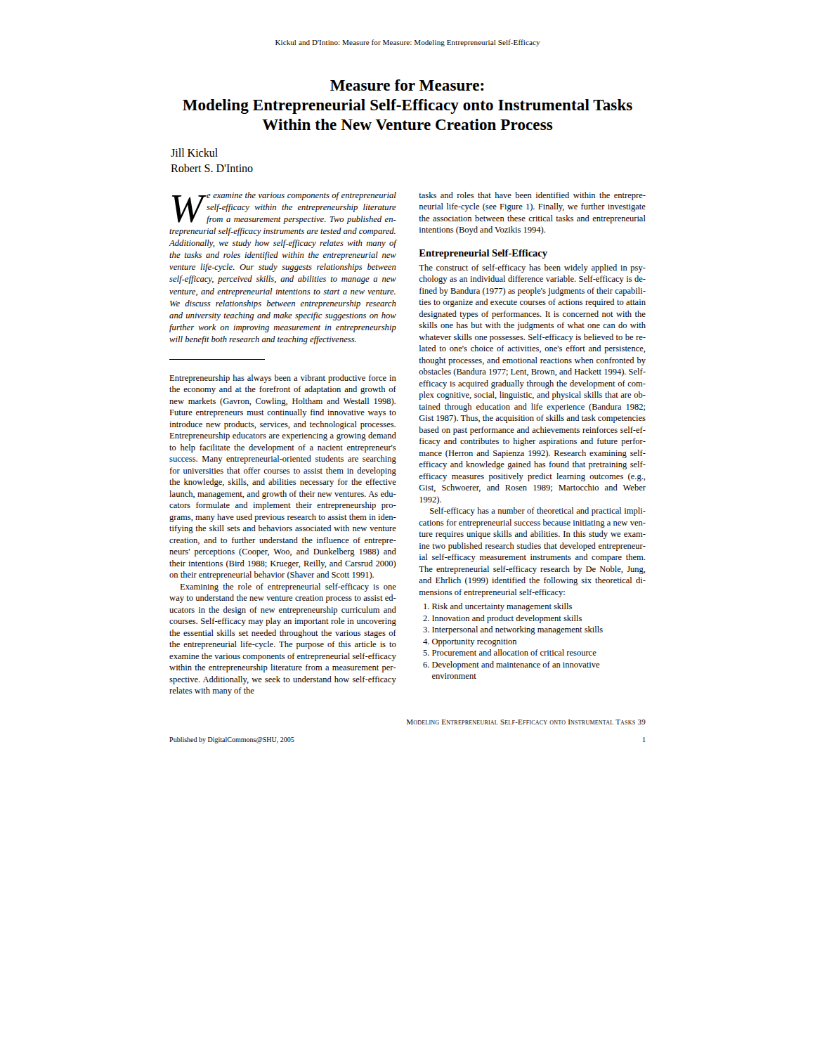Kickul and D'Intino: Measure for Measure: Modeling Entrepreneurial Self-Efficacy
Measure for Measure:
Modeling Entrepreneurial Self-Efficacy onto Instrumental Tasks
Within the New Venture Creation Process
Jill Kickul
Robert S. D'Intino
We examine the various components of entrepreneurial self-efficacy within the entrepreneurship literature from a measurement perspective. Two published entrepreneurial self-efficacy instruments are tested and compared. Additionally, we study how self-efficacy relates with many of the tasks and roles identified within the entrepreneurial new venture life-cycle. Our study suggests relationships between self-efficacy, perceived skills, and abilities to manage a new venture, and entrepreneurial intentions to start a new venture. We discuss relationships between entrepreneurship research and university teaching and make specific suggestions on how further work on improving measurement in entrepreneurship will benefit both research and teaching effectiveness.
Entrepreneurship has always been a vibrant productive force in the economy and at the forefront of adaptation and growth of new markets (Gavron, Cowling, Holtham and Westall 1998). Future entrepreneurs must continually find innovative ways to introduce new products, services, and technological processes. Entrepreneurship educators are experiencing a growing demand to help facilitate the development of a nacient entrepreneur's success. Many entrepreneurial-oriented students are searching for universities that offer courses to assist them in developing the knowledge, skills, and abilities necessary for the effective launch, management, and growth of their new ventures. As educators formulate and implement their entrepreneurship programs, many have used previous research to assist them in identifying the skill sets and behaviors associated with new venture creation, and to further understand the influence of entrepreneurs' perceptions (Cooper, Woo, and Dunkelberg 1988) and their intentions (Bird 1988; Krueger, Reilly, and Carsrud 2000) on their entrepreneurial behavior (Shaver and Scott 1991).
Examining the role of entrepreneurial self-efficacy is one way to understand the new venture creation process to assist educators in the design of new entrepreneurship curriculum and courses. Self-efficacy may play an important role in uncovering the essential skills set needed throughout the various stages of the entrepreneurial life-cycle. The purpose of this article is to examine the various components of entrepreneurial self-efficacy within the entrepreneurship literature from a measurement perspective. Additionally, we seek to understand how self-efficacy relates with many of the
tasks and roles that have been identified within the entrepreneurial life-cycle (see Figure 1). Finally, we further investigate the association between these critical tasks and entrepreneurial intentions (Boyd and Vozikis 1994).
Entrepreneurial Self-Efficacy
The construct of self-efficacy has been widely applied in psychology as an individual difference variable. Self-efficacy is defined by Bandura (1977) as people's judgments of their capabilities to organize and execute courses of actions required to attain designated types of performances. It is concerned not with the skills one has but with the judgments of what one can do with whatever skills one possesses. Self-efficacy is believed to be related to one's choice of activities, one's effort and persistence, thought processes, and emotional reactions when confronted by obstacles (Bandura 1977; Lent, Brown, and Hackett 1994). Self-efficacy is acquired gradually through the development of complex cognitive, social, linguistic, and physical skills that are obtained through education and life experience (Bandura 1982; Gist 1987). Thus, the acquisition of skills and task competencies based on past performance and achievements reinforces self-efficacy and contributes to higher aspirations and future performance (Herron and Sapienza 1992). Research examining self-efficacy and knowledge gained has found that pretraining self-efficacy measures positively predict learning outcomes (e.g., Gist, Schwoerer, and Rosen 1989; Martocchio and Weber 1992).
Self-efficacy has a number of theoretical and practical implications for entrepreneurial success because initiating a new venture requires unique skills and abilities. In this study we examine two published research studies that developed entrepreneurial self-efficacy measurement instruments and compare them. The entrepreneurial self-efficacy research by De Noble, Jung, and Ehrlich (1999) identified the following six theoretical dimensions of entrepreneurial self-efficacy:
Risk and uncertainty management skills
Innovation and product development skills
Interpersonal and networking management skills
Opportunity recognition
Procurement and allocation of critical resource
Development and maintenance of an innovative environment
Modeling Entrepreneurial Self-Efficacy onto Instrumental Tasks 39
Published by DigitalCommons@SHU, 2005
1